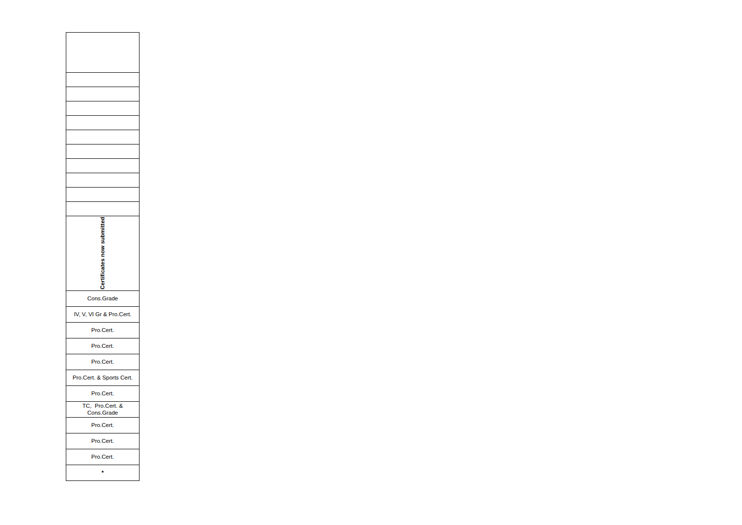| Certificates now submitted |
| Cons.Grade |
| IV, V, VI Gr & Pro.Cert. |
| Pro.Cert. |
| Pro.Cert. |
| Pro.Cert. |
| Pro.Cert. & Sports Cert. |
| Pro.Cert. |
| TC, Pro.Cert. & Cons.Grade |
| Pro.Cert. |
| Pro.Cert. |
| Pro.Cert. |
| * |